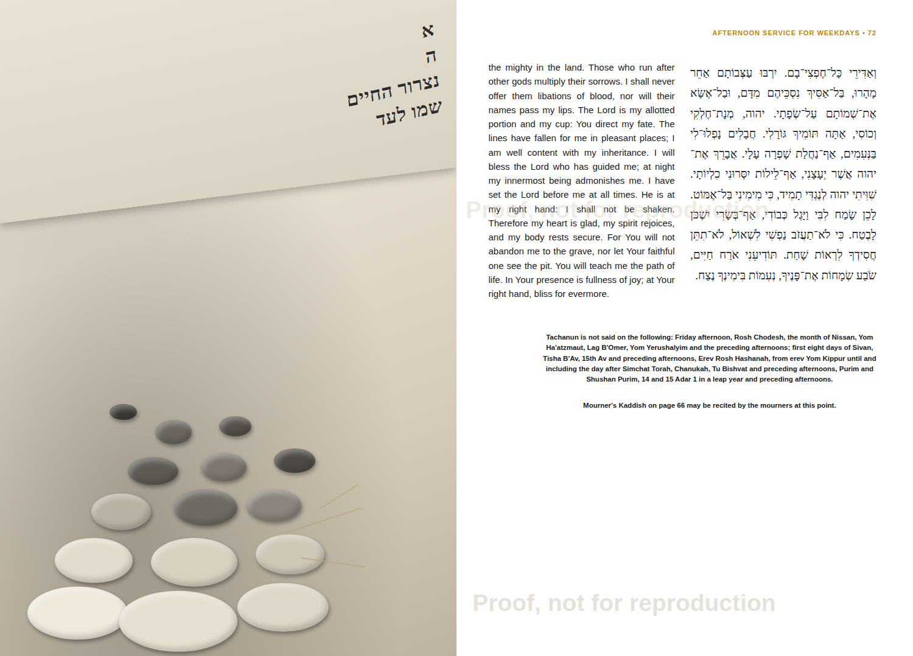א
ה
נצרור החיים
שמו לעד
Afternoon Service for Weekdays • 72
the mighty in the land. Those who run after other gods multiply their sorrows. I shall never offer them libations of blood, nor will their names pass my lips. The Lord is my allotted portion and my cup: You direct my fate. The lines have fallen for me in pleasant places; I am well content with my inheritance. I will bless the Lord who has guided me; at night my innermost being admonishes me. I have set the Lord before me at all times. He is at my right hand: I shall not be shaken. Therefore my heart is glad, my spirit rejoices, and my body rests secure. For You will not abandon me to the grave, nor let Your faithful one see the pit. You will teach me the path of life. In Your presence is fullness of joy; at Your right hand, bliss for evermore.
וְאַדִּירֵי כָּל־חֶפְצִי־בָם. יִרְבּוּ עַצְּבוֹתָם אַחֵר מָהָרוּ, בַּל־אַסִּיךְ נִסְכֵּיהֶם מִדָּם, וּבַל־אֶשָּׂא אֶת־שְׁמוֹתָם עַל־שְׂפָתָי. יהוה, מְנָת־חֶלְקִי וְכוֹסִי, אַתָּה תּוֹמִיךְ גּוֹרָלִי. חֲבָלִים נָפְלוּ־לִי בַּנְּעִמִים, אַף־נַחֲלַת שָׁפְרָה עָלָי. אֲבָרֵךְ אֶת־יהוה אֲשֶׁר יְעָצָנִי, אַף־לֵילוֹת יִסְּרוּנִי כִלְיוֹתָי. שִׁוִּיתִי יהוה לְנֶגְדִּי תָמִיד, כִּי מִימִינִי בַּל־אֶמּוֹט. לָכֵן שָׂמַח לִבִּי וַיָּגֶל כְּבוֹדִי, אַף־בְּשָׂרִי יִשְׁכֹּן לָבֶטַח. כִּי לֹא־תַעֲזֹב נַפְשִׁי לִשְׁאוֹל, לֹא־תִתֵּן חֲסִידְךָ לִרְאוֹת שָׁחַת. תּוֹדִיעֵנִי אֹרַח חַיִּים, שֹׂבַע שְׂמָחוֹת אֶת־פָּנֶיךָ, נְעִמוֹת בִּימִינְךָ נֶצַח.
Tachanun is not said on the following: Friday afternoon, Rosh Chodesh, the month of Nissan, Yom Ha'atzmaut, Lag B'Omer, Yom Yerushalyim and the preceding afternoons; first eight days of Sivan, Tisha B'Av, 15th Av and preceding afternoons, Erev Rosh Hashanah, from erev Yom Kippur until and including the day after Simchat Torah, Chanukah, Tu Bishvat and preceding afternoons, Purim and Shushan Purim, 14 and 15 Adar 1 in a leap year and preceding afternoons.
Mourner's Kaddish on page 66 may be recited by the mourners at this point.
Proof, not for reproduction
Proof, not for reproduction